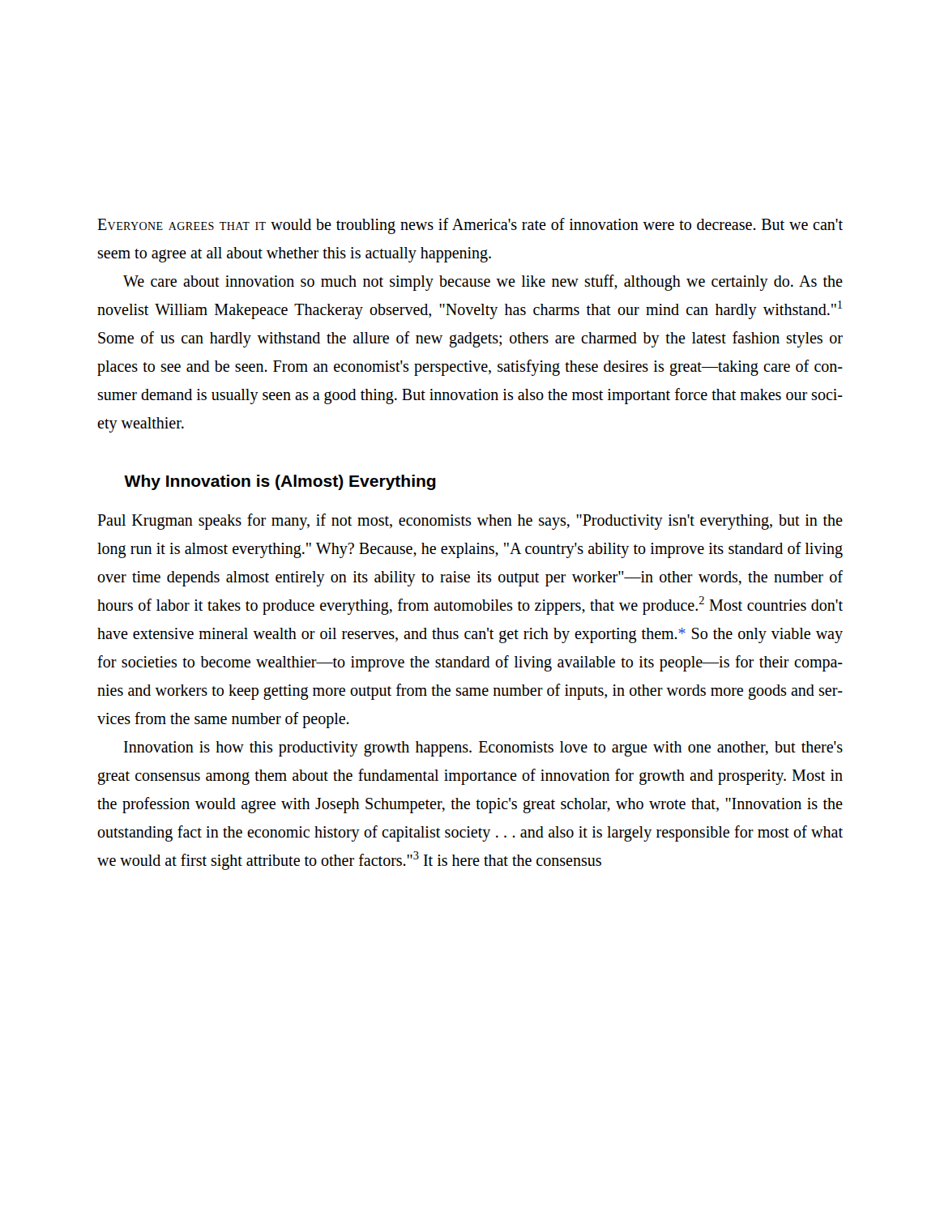Everyone agrees that it would be troubling news if America's rate of innovation were to decrease. But we can't seem to agree at all about whether this is actually happening.
We care about innovation so much not simply because we like new stuff, although we certainly do. As the novelist William Makepeace Thackeray observed, "Novelty has charms that our mind can hardly withstand."1 Some of us can hardly withstand the allure of new gadgets; others are charmed by the latest fashion styles or places to see and be seen. From an economist's perspective, satisfying these desires is great—taking care of consumer demand is usually seen as a good thing. But innovation is also the most important force that makes our society wealthier.
Why Innovation is (Almost) Everything
Paul Krugman speaks for many, if not most, economists when he says, "Productivity isn't everything, but in the long run it is almost everything." Why? Because, he explains, "A country's ability to improve its standard of living over time depends almost entirely on its ability to raise its output per worker"—in other words, the number of hours of labor it takes to produce everything, from automobiles to zippers, that we produce.2 Most countries don't have extensive mineral wealth or oil reserves, and thus can't get rich by exporting them.* So the only viable way for societies to become wealthier—to improve the standard of living available to its people—is for their companies and workers to keep getting more output from the same number of inputs, in other words more goods and services from the same number of people.
Innovation is how this productivity growth happens. Economists love to argue with one another, but there's great consensus among them about the fundamental importance of innovation for growth and prosperity. Most in the profession would agree with Joseph Schumpeter, the topic's great scholar, who wrote that, "Innovation is the outstanding fact in the economic history of capitalist society . . . and also it is largely responsible for most of what we would at first sight attribute to other factors."3 It is here that the consensus